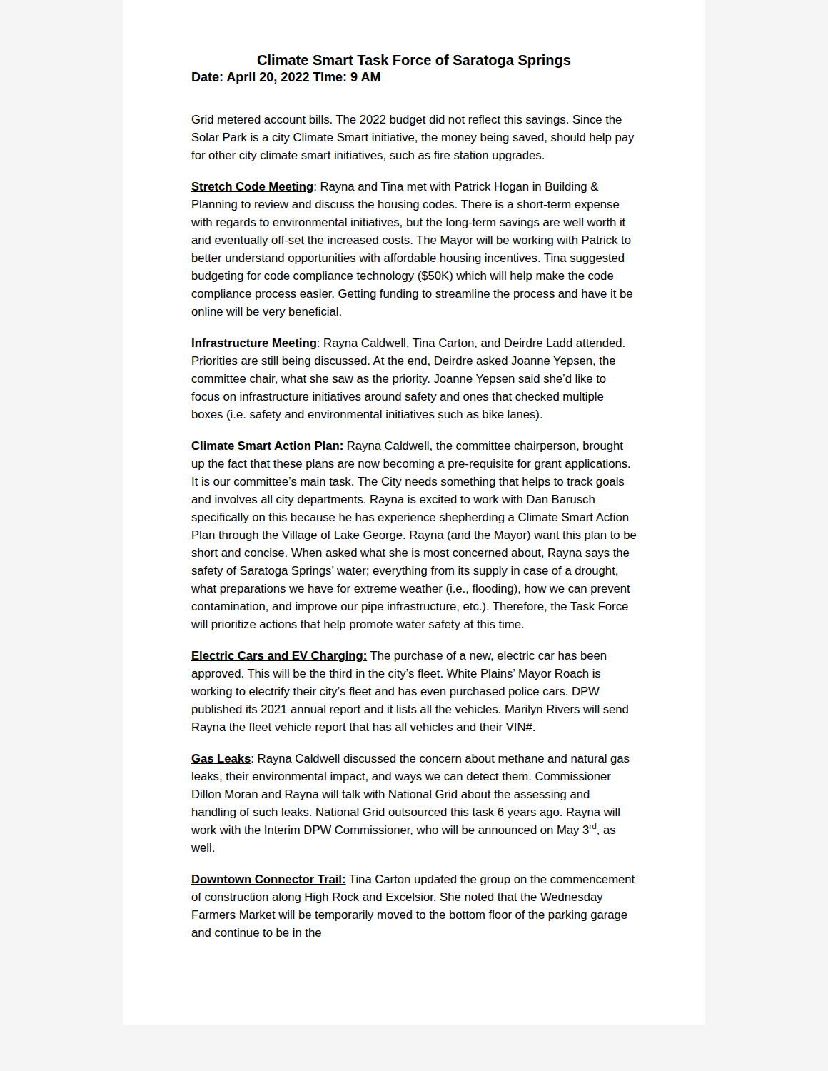Climate Smart Task Force of Saratoga Springs
Date: April 20, 2022 Time: 9 AM
Grid metered account bills. The 2022 budget did not reflect this savings. Since the Solar Park is a city Climate Smart initiative, the money being saved, should help pay for other city climate smart initiatives, such as fire station upgrades.
Stretch Code Meeting: Rayna and Tina met with Patrick Hogan in Building & Planning to review and discuss the housing codes. There is a short-term expense with regards to environmental initiatives, but the long-term savings are well worth it and eventually off-set the increased costs. The Mayor will be working with Patrick to better understand opportunities with affordable housing incentives. Tina suggested budgeting for code compliance technology ($50K) which will help make the code compliance process easier. Getting funding to streamline the process and have it be online will be very beneficial.
Infrastructure Meeting: Rayna Caldwell, Tina Carton, and Deirdre Ladd attended. Priorities are still being discussed. At the end, Deirdre asked Joanne Yepsen, the committee chair, what she saw as the priority. Joanne Yepsen said she’d like to focus on infrastructure initiatives around safety and ones that checked multiple boxes (i.e. safety and environmental initiatives such as bike lanes).
Climate Smart Action Plan: Rayna Caldwell, the committee chairperson, brought up the fact that these plans are now becoming a pre-requisite for grant applications. It is our committee’s main task. The City needs something that helps to track goals and involves all city departments. Rayna is excited to work with Dan Barusch specifically on this because he has experience shepherding a Climate Smart Action Plan through the Village of Lake George. Rayna (and the Mayor) want this plan to be short and concise. When asked what she is most concerned about, Rayna says the safety of Saratoga Springs’ water; everything from its supply in case of a drought, what preparations we have for extreme weather (i.e., flooding), how we can prevent contamination, and improve our pipe infrastructure, etc.). Therefore, the Task Force will prioritize actions that help promote water safety at this time.
Electric Cars and EV Charging: The purchase of a new, electric car has been approved. This will be the third in the city’s fleet. White Plains’ Mayor Roach is working to electrify their city’s fleet and has even purchased police cars. DPW published its 2021 annual report and it lists all the vehicles. Marilyn Rivers will send Rayna the fleet vehicle report that has all vehicles and their VIN#.
Gas Leaks: Rayna Caldwell discussed the concern about methane and natural gas leaks, their environmental impact, and ways we can detect them. Commissioner Dillon Moran and Rayna will talk with National Grid about the assessing and handling of such leaks. National Grid outsourced this task 6 years ago. Rayna will work with the Interim DPW Commissioner, who will be announced on May 3rd, as well.
Downtown Connector Trail: Tina Carton updated the group on the commencement of construction along High Rock and Excelsior. She noted that the Wednesday Farmers Market will be temporarily moved to the bottom floor of the parking garage and continue to be in the